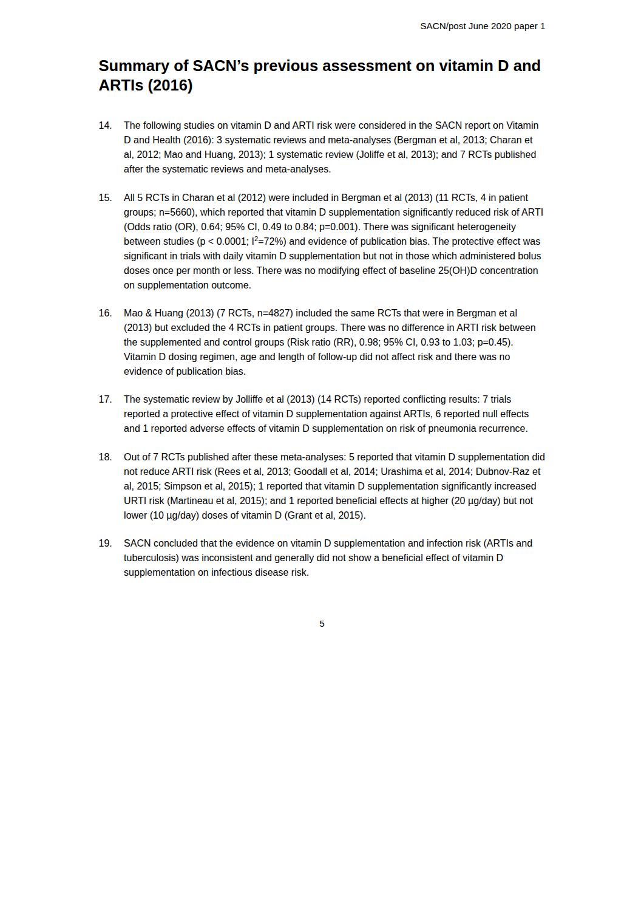SACN/post June 2020 paper 1
Summary of SACN’s previous assessment on vitamin D and ARTIs (2016)
The following studies on vitamin D and ARTI risk were considered in the SACN report on Vitamin D and Health (2016): 3 systematic reviews and meta-analyses (Bergman et al, 2013; Charan et al, 2012; Mao and Huang, 2013); 1 systematic review (Joliffe et al, 2013); and 7 RCTs published after the systematic reviews and meta-analyses.
All 5 RCTs in Charan et al (2012) were included in Bergman et al (2013) (11 RCTs, 4 in patient groups; n=5660), which reported that vitamin D supplementation significantly reduced risk of ARTI (Odds ratio (OR), 0.64; 95% CI, 0.49 to 0.84; p=0.001). There was significant heterogeneity between studies (p < 0.0001; I2=72%) and evidence of publication bias. The protective effect was significant in trials with daily vitamin D supplementation but not in those which administered bolus doses once per month or less. There was no modifying effect of baseline 25(OH)D concentration on supplementation outcome.
Mao & Huang (2013) (7 RCTs, n=4827) included the same RCTs that were in Bergman et al (2013) but excluded the 4 RCTs in patient groups. There was no difference in ARTI risk between the supplemented and control groups (Risk ratio (RR), 0.98; 95% CI, 0.93 to 1.03; p=0.45). Vitamin D dosing regimen, age and length of follow-up did not affect risk and there was no evidence of publication bias.
The systematic review by Jolliffe et al (2013) (14 RCTs) reported conflicting results: 7 trials reported a protective effect of vitamin D supplementation against ARTIs, 6 reported null effects and 1 reported adverse effects of vitamin D supplementation on risk of pneumonia recurrence.
Out of 7 RCTs published after these meta-analyses: 5 reported that vitamin D supplementation did not reduce ARTI risk (Rees et al, 2013; Goodall et al, 2014; Urashima et al, 2014; Dubnov-Raz et al, 2015; Simpson et al, 2015); 1 reported that vitamin D supplementation significantly increased URTI risk (Martineau et al, 2015); and 1 reported beneficial effects at higher (20 µg/day) but not lower (10 µg/day) doses of vitamin D (Grant et al, 2015).
SACN concluded that the evidence on vitamin D supplementation and infection risk (ARTIs and tuberculosis) was inconsistent and generally did not show a beneficial effect of vitamin D supplementation on infectious disease risk.
5